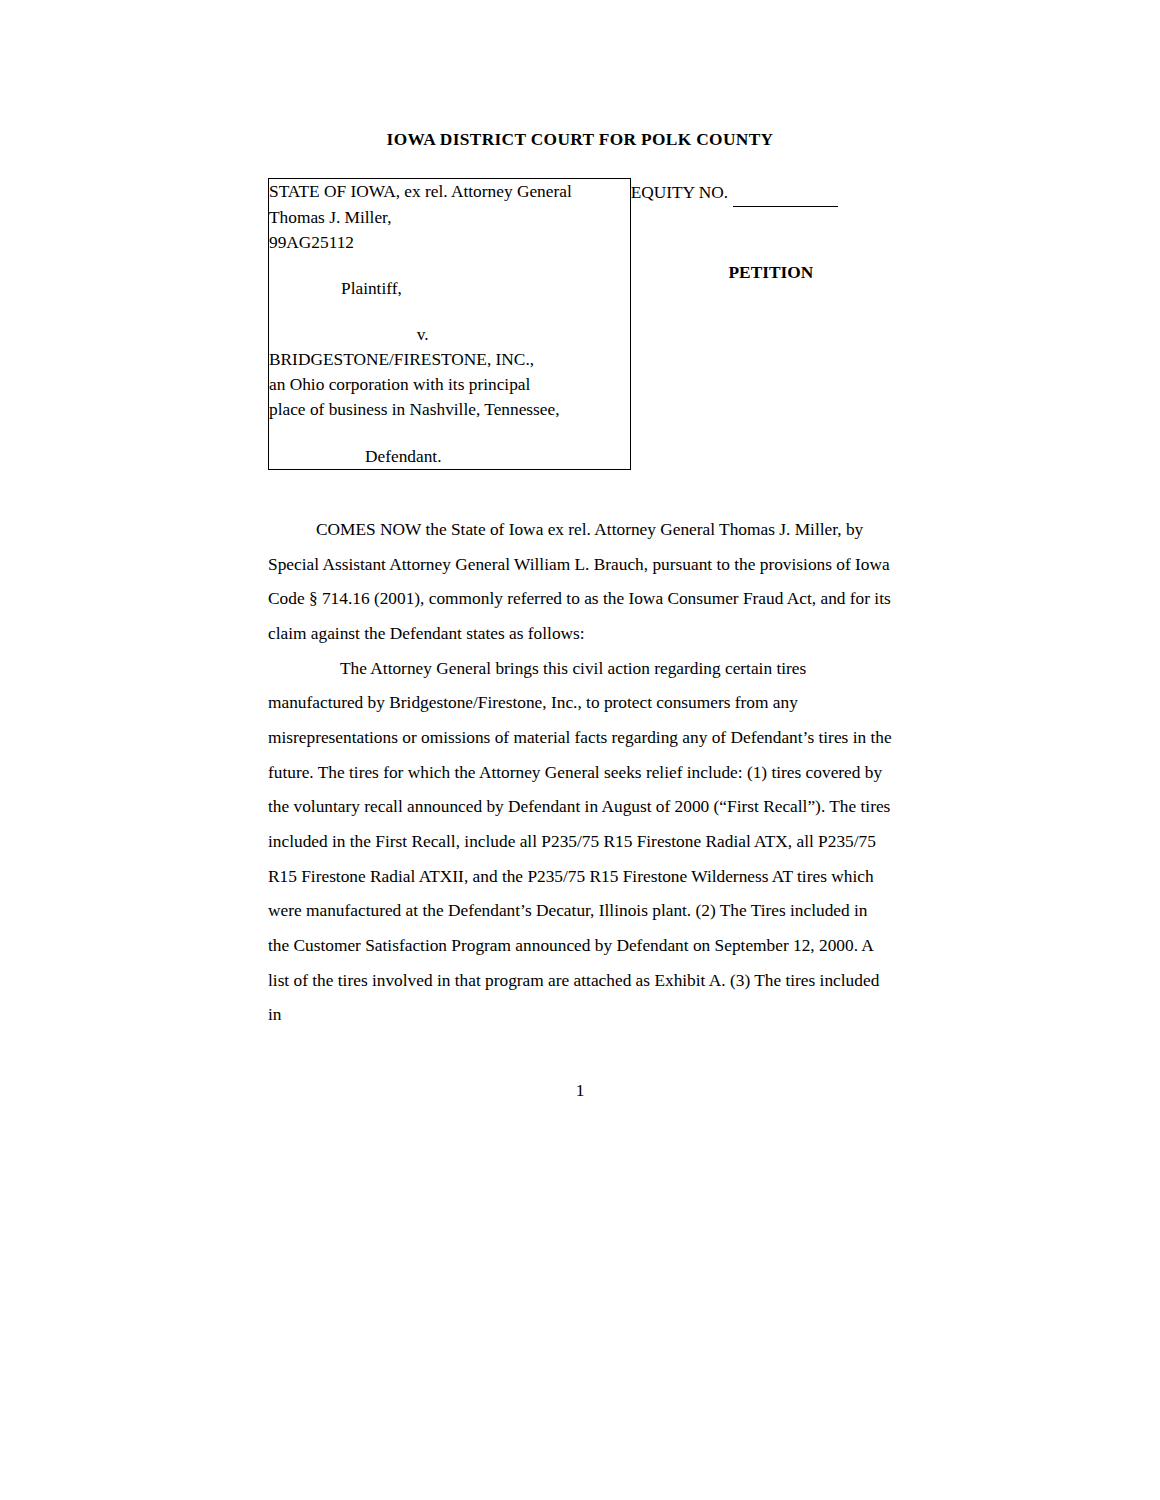Iowa District Court for Polk County
| STATE OF IOWA, ex rel. Attorney General Thomas J. Miller, 99AG25112 Plaintiff, v. BRIDGESTONE/FIRESTONE, INC., an Ohio corporation with its principal place of business in Nashville, Tennessee, Defendant. | EQUITY NO. PETITION |
COMES NOW the State of Iowa ex rel. Attorney General Thomas J. Miller, by Special Assistant Attorney General William L. Brauch, pursuant to the provisions of Iowa Code § 714.16 (2001), commonly referred to as the Iowa Consumer Fraud Act, and for its claim against the Defendant states as follows:
The Attorney General brings this civil action regarding certain tires manufactured by Bridgestone/Firestone, Inc., to protect consumers from any misrepresentations or omissions of material facts regarding any of Defendant’s tires in the future. The tires for which the Attorney General seeks relief include: (1) tires covered by the voluntary recall announced by Defendant in August of 2000 (“First Recall”). The tires included in the First Recall, include all P235/75 R15 Firestone Radial ATX, all P235/75 R15 Firestone Radial ATXII, and the P235/75 R15 Firestone Wilderness AT tires which were manufactured at the Defendant’s Decatur, Illinois plant. (2) The Tires included in the Customer Satisfaction Program announced by Defendant on September 12, 2000. A list of the tires involved in that program are attached as Exhibit A. (3) The tires included in
1